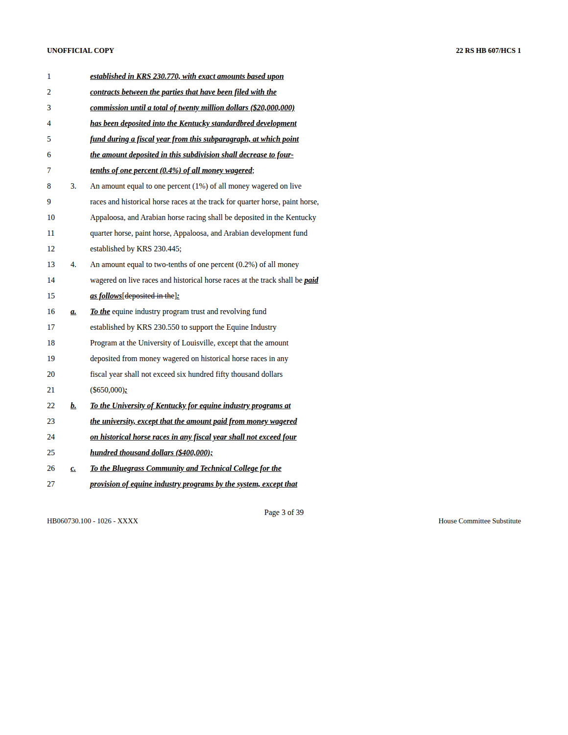UNOFFICIAL COPY 22 RS HB 607/HCS 1
| 1 | | established in KRS 230.770, with exact amounts based upon |
| 2 | | contracts between the parties that have been filed with the |
| 3 | | commission until a total of twenty million dollars ($20,000,000) |
| 4 | | has been deposited into the Kentucky standardbred development |
| 5 | | fund during a fiscal year from this subparagraph, at which point |
| 6 | | the amount deposited in this subdivision shall decrease to four- |
| 7 | | tenths of one percent (0.4%) of all money wagered ; |
| 8 | 3. | An amount equal to one percent (1%) of all money wagered on live |
| 9 | | races and historical horse races at the track for quarter horse, paint horse, |
| 10 | | Appaloosa, and Arabian horse racing shall be deposited in the Kentucky |
| 11 | | quarter horse, paint horse, Appaloosa, and Arabian development fund |
| 12 | | established by KRS 230.445; |
| 13 | 4. | An amount equal to two-tenths of one percent (0.2%) of all money |
| 14 | | wagered on live races and historical horse races at the track shall be paid |
| 15 | | as follows [ deposited in the ] : |
| 16 | a. | To the equine industry program trust and revolving fund |
| 17 | | established by KRS 230.550 to support the Equine Industry |
| 18 | | Program at the University of Louisville, except that the amount |
| 19 | | deposited from money wagered on historical horse races in any |
| 20 | | fiscal year shall not exceed six hundred fifty thousand dollars |
| 21 | | ($650,000) ; |
| 22 | b. | To the University of Kentucky for equine industry programs at |
| 23 | | the university, except that the amount paid from money wagered |
| 24 | | on historical horse races in any fiscal year shall not exceed four |
| 25 | | hundred thousand dollars ($400,000); |
| 26 | c. | To the Bluegrass Community and Technical College for the |
| 27 | | provision of equine industry programs by the system, except that |
Page 3 of 39
HB060730.100 - 1026 - XXXX House Committee Substitute